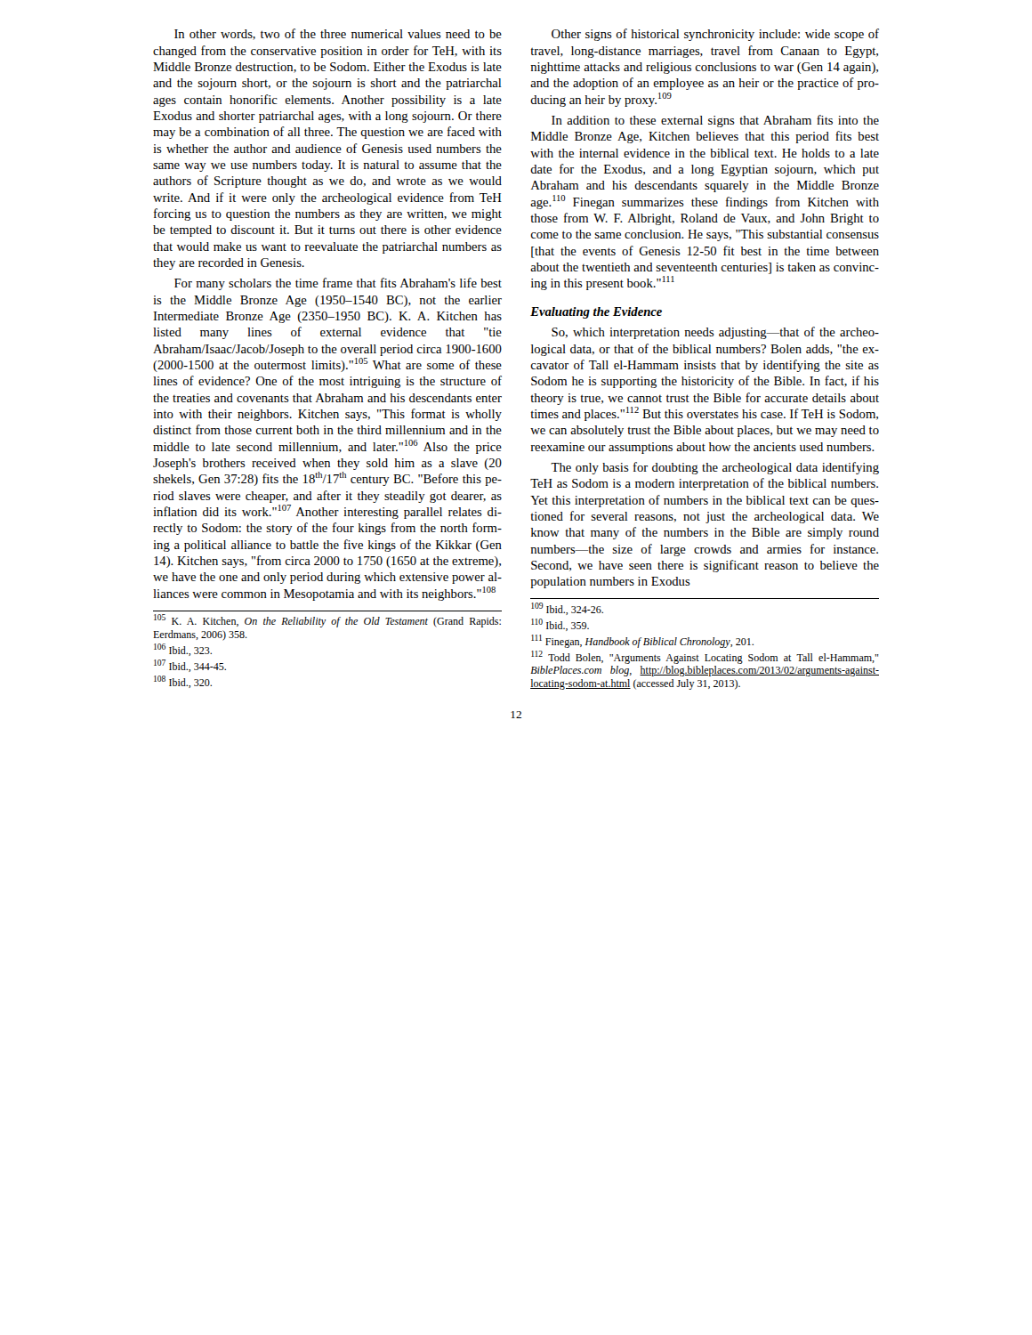In other words, two of the three numerical values need to be changed from the conservative position in order for TeH, with its Middle Bronze destruction, to be Sodom. Either the Exodus is late and the sojourn short, or the sojourn is short and the patriarchal ages contain honorific elements. Another possibility is a late Exodus and shorter patriarchal ages, with a long sojourn. Or there may be a combination of all three. The question we are faced with is whether the author and audience of Genesis used numbers the same way we use numbers today. It is natural to assume that the authors of Scripture thought as we do, and wrote as we would write. And if it were only the archeological evidence from TeH forcing us to question the numbers as they are written, we might be tempted to discount it. But it turns out there is other evidence that would make us want to reevaluate the patriarchal numbers as they are recorded in Genesis.
For many scholars the time frame that fits Abraham's life best is the Middle Bronze Age (1950–1540 BC), not the earlier Intermediate Bronze Age (2350–1950 BC). K. A. Kitchen has listed many lines of external evidence that "tie Abraham/Isaac/Jacob/Joseph to the overall period circa 1900-1600 (2000-1500 at the outermost limits)."105 What are some of these lines of evidence? One of the most intriguing is the structure of the treaties and covenants that Abraham and his descendants enter into with their neighbors. Kitchen says, "This format is wholly distinct from those current both in the third millennium and in the middle to late second millennium, and later."106 Also the price Joseph's brothers received when they sold him as a slave (20 shekels, Gen 37:28) fits the 18th/17th century BC. "Before this period slaves were cheaper, and after it they steadily got dearer, as inflation did its work."107 Another interesting parallel relates directly to Sodom: the story of the four kings from the north forming a political alliance to battle the five kings of the Kikkar (Gen 14). Kitchen says, "from circa 2000 to 1750 (1650 at the extreme), we have the one and only period during which extensive power alliances were common in Mesopotamia and with its neighbors."108
105 K. A. Kitchen, On the Reliability of the Old Testament (Grand Rapids: Eerdmans, 2006) 358.
106 Ibid., 323.
107 Ibid., 344-45.
108 Ibid., 320.
Other signs of historical synchronicity include: wide scope of travel, long-distance marriages, travel from Canaan to Egypt, nighttime attacks and religious conclusions to war (Gen 14 again), and the adoption of an employee as an heir or the practice of producing an heir by proxy.109
In addition to these external signs that Abraham fits into the Middle Bronze Age, Kitchen believes that this period fits best with the internal evidence in the biblical text. He holds to a late date for the Exodus, and a long Egyptian sojourn, which put Abraham and his descendants squarely in the Middle Bronze age.110 Finegan summarizes these findings from Kitchen with those from W. F. Albright, Roland de Vaux, and John Bright to come to the same conclusion. He says, "This substantial consensus [that the events of Genesis 12-50 fit best in the time between about the twentieth and seventeenth centuries] is taken as convincing in this present book."111
Evaluating the Evidence
So, which interpretation needs adjusting—that of the archeological data, or that of the biblical numbers? Bolen adds, "the excavator of Tall el-Hammam insists that by identifying the site as Sodom he is supporting the historicity of the Bible. In fact, if his theory is true, we cannot trust the Bible for accurate details about times and places."112 But this overstates his case. If TeH is Sodom, we can absolutely trust the Bible about places, but we may need to reexamine our assumptions about how the ancients used numbers.
The only basis for doubting the archeological data identifying TeH as Sodom is a modern interpretation of the biblical numbers. Yet this interpretation of numbers in the biblical text can be questioned for several reasons, not just the archeological data. We know that many of the numbers in the Bible are simply round numbers—the size of large crowds and armies for instance. Second, we have seen there is significant reason to believe the population numbers in Exodus
109 Ibid., 324-26.
110 Ibid., 359.
111 Finegan, Handbook of Biblical Chronology, 201.
112 Todd Bolen, "Arguments Against Locating Sodom at Tall el-Hammam," BiblePlaces.com blog, http://blog.bibleplaces.com/2013/02/arguments-against-locating-sodom-at.html (accessed July 31, 2013).
12